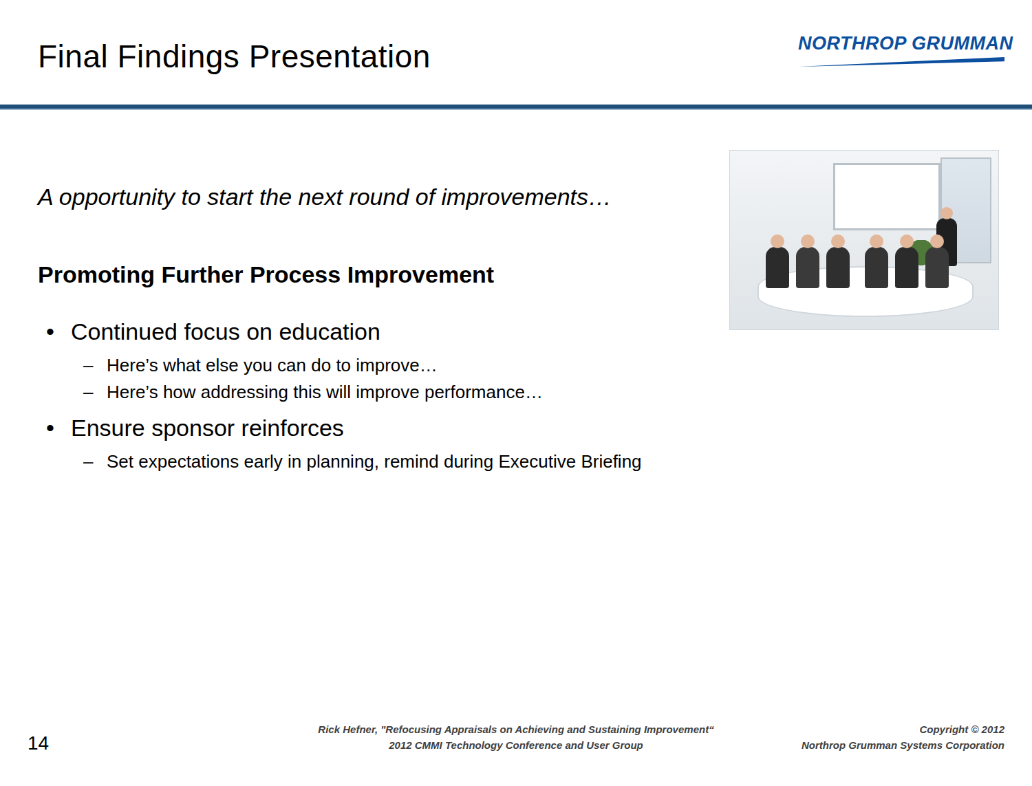Final Findings Presentation
NORTHROP GRUMMAN
A opportunity to start the next round of improvements…
Promoting Further Process Improvement
Continued focus on education
Here’s what else you can do to improve…
Here’s how addressing this will improve performance…
Ensure sponsor reinforces
Set expectations early in planning, remind during Executive Briefing
14
Rick Hefner, "Refocusing Appraisals on Achieving and Sustaining Improvement“
2012 CMMI Technology Conference and User Group
Copyright © 2012
Northrop Grumman Systems Corporation